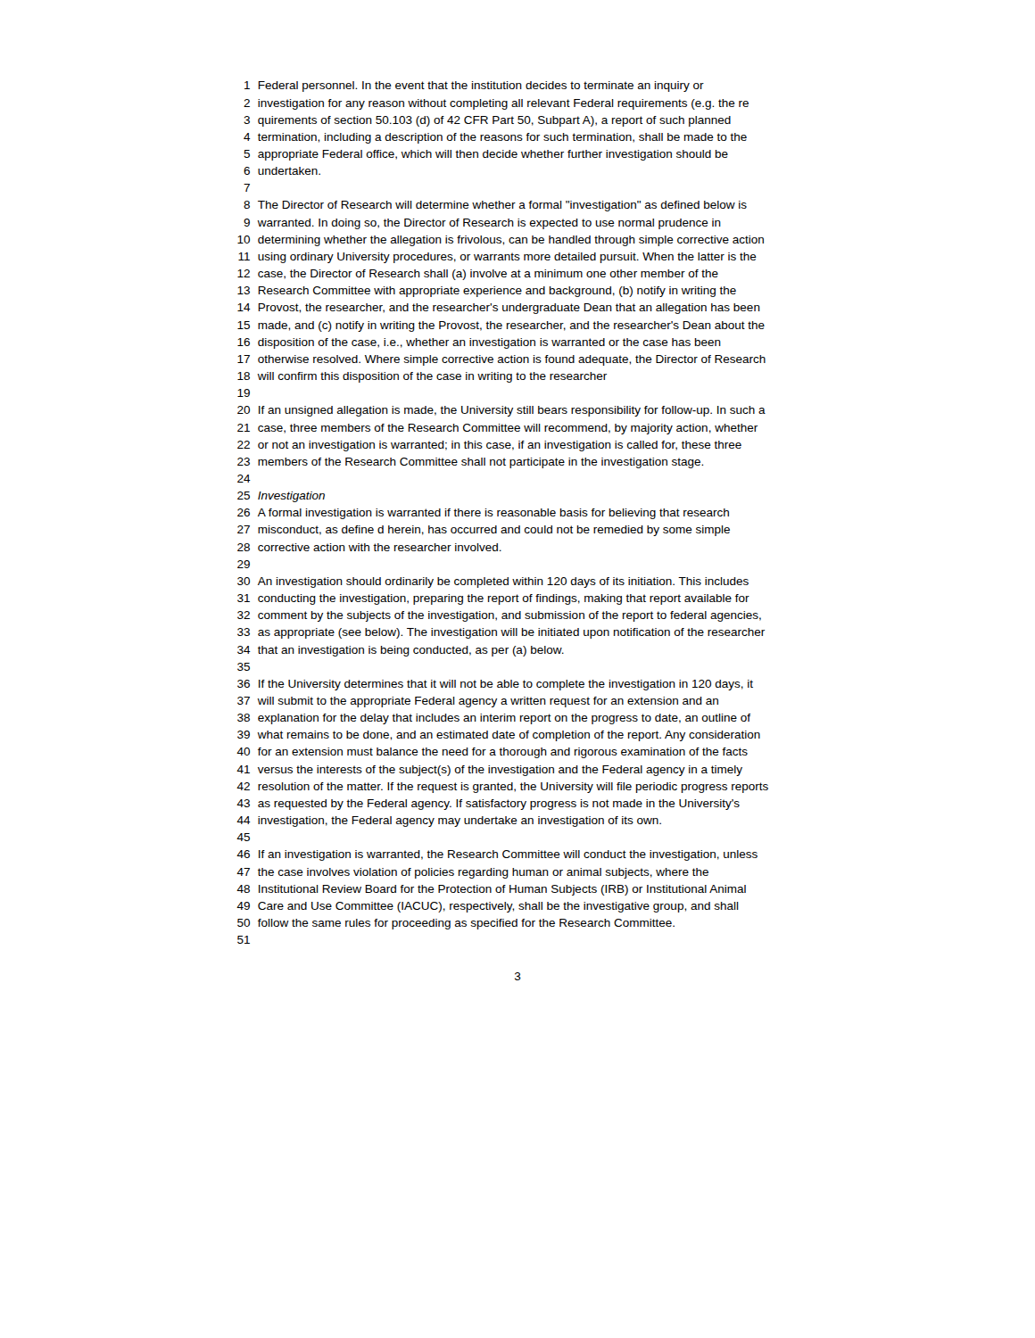Federal personnel. In the event that the institution decides to terminate an inquiry or
investigation for any reason without completing all relevant Federal requirements (e.g. the re
quirements of section 50.103 (d) of 42 CFR Part 50, Subpart A), a report of such planned
termination, including a description of the reasons for such termination, shall be made to the
appropriate Federal office, which will then decide whether further investigation should be
undertaken.
The Director of Research will determine whether a formal "investigation" as defined below is
warranted. In doing so, the Director of Research is expected to use normal prudence in
determining whether the allegation is frivolous, can be handled through simple corrective action
using ordinary University procedures, or warrants more detailed pursuit. When the latter is the
case, the Director of Research shall (a) involve at a minimum one other member of the
Research Committee with appropriate experience and background, (b) notify in writing the
Provost, the researcher, and the researcher's undergraduate Dean that an allegation has been
made, and (c) notify in writing the Provost, the researcher, and the researcher's Dean about the
disposition of the case, i.e., whether an investigation is warranted or the case has been
otherwise resolved. Where simple corrective action is found adequate, the Director of Research
will confirm this disposition of the case in writing to the researcher
If an unsigned allegation is made, the University still bears responsibility for follow-up. In such a
case, three members of the Research Committee will recommend, by majority action, whether
or not an investigation is warranted; in this case, if an investigation is called for, these three
members of the Research Committee shall not participate in the investigation stage.
Investigation
A formal investigation is warranted if there is reasonable basis for believing that research
misconduct, as define d herein, has occurred and could not be remedied by some simple
corrective action with the researcher involved.
An investigation should ordinarily be completed within 120 days of its initiation. This includes
conducting the investigation, preparing the report of findings, making that report available for
comment by the subjects of the investigation, and submission of the report to federal agencies,
as appropriate (see below). The investigation will be initiated upon notification of the researcher
that an investigation is being conducted, as per (a) below.
If the University determines that it will not be able to complete the investigation in 120 days, it
will submit to the appropriate Federal agency a written request for an extension and an
explanation for the delay that includes an interim report on the progress to date, an outline of
what remains to be done, and an estimated date of completion of the report. Any consideration
for an extension must balance the need for a thorough and rigorous examination of the facts
versus the interests of the subject(s) of the investigation and the Federal agency in a timely
resolution of the matter. If the request is granted, the University will file periodic progress reports
as requested by the Federal agency. If satisfactory progress is not made in the University's
investigation, the Federal agency may undertake an investigation of its own.
If an investigation is warranted, the Research Committee will conduct the investigation, unless
the case involves violation of policies regarding human or animal subjects, where the
Institutional Review Board for the Protection of Human Subjects (IRB) or Institutional Animal
Care and Use Committee (IACUC), respectively, shall be the investigative group, and shall
follow the same rules for proceeding as specified for the Research Committee.
3